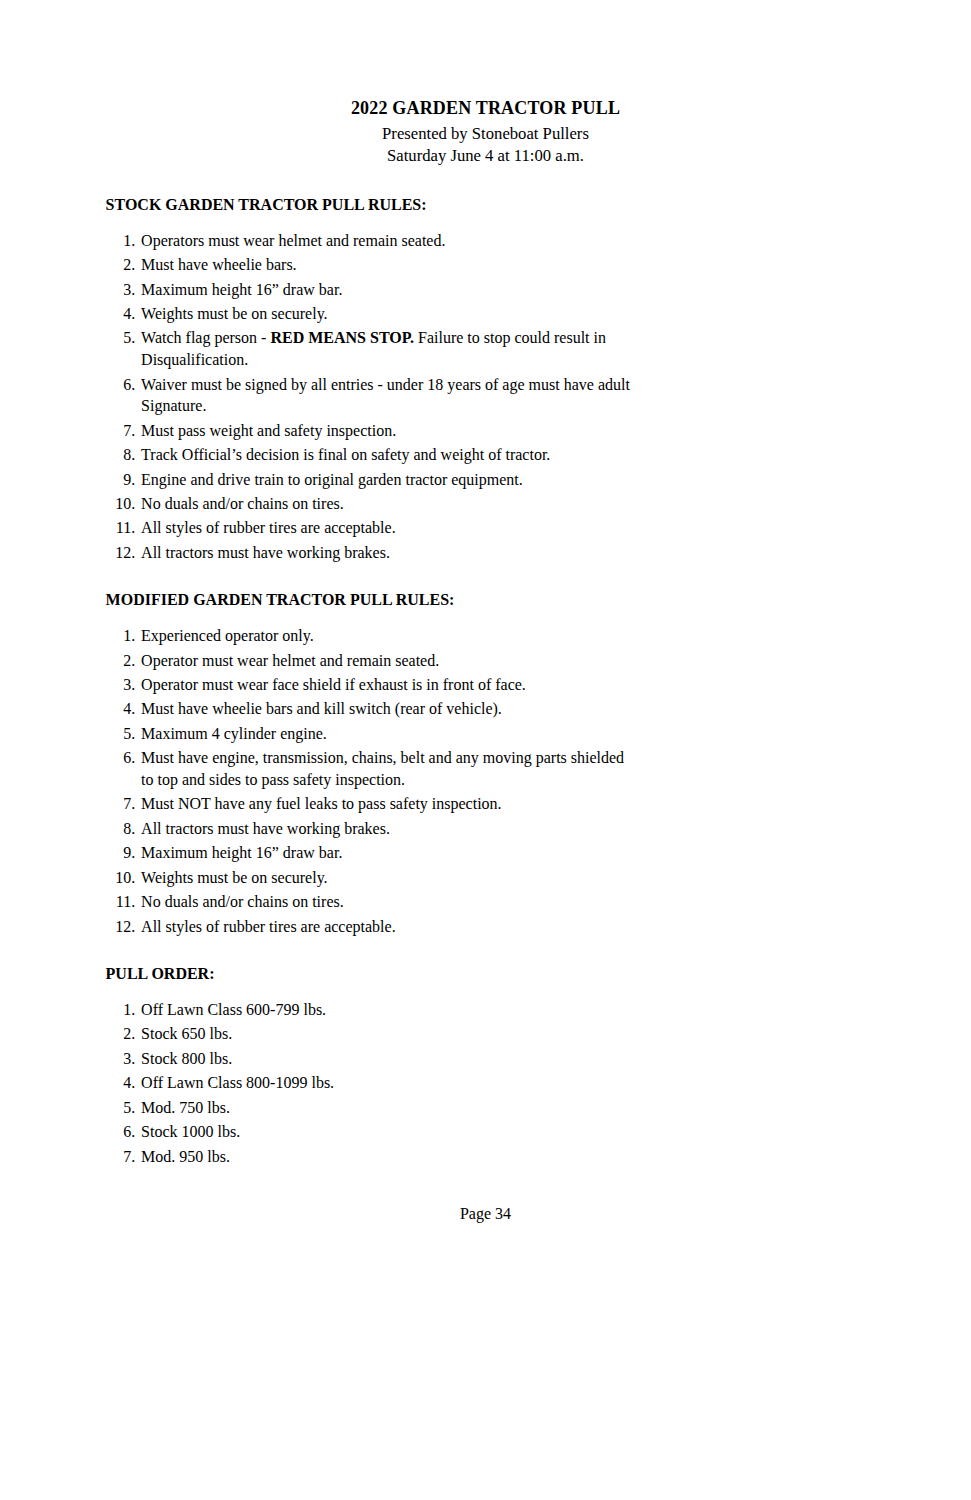2022 GARDEN TRACTOR PULL
Presented by Stoneboat Pullers
Saturday June 4 at 11:00 a.m.
STOCK GARDEN TRACTOR PULL RULES:
Operators must wear helmet and remain seated.
Must have wheelie bars.
Maximum height 16” draw bar.
Weights must be on securely.
Watch flag person - RED MEANS STOP. Failure to stop could result in Disqualification.
Waiver must be signed by all entries - under 18 years of age must have adult Signature.
Must pass weight and safety inspection.
Track Official’s decision is final on safety and weight of tractor.
Engine and drive train to original garden tractor equipment.
No duals and/or chains on tires.
All styles of rubber tires are acceptable.
All tractors must have working brakes.
MODIFIED GARDEN TRACTOR PULL RULES:
Experienced operator only.
Operator must wear helmet and remain seated.
Operator must wear face shield if exhaust is in front of face.
Must have wheelie bars and kill switch (rear of vehicle).
Maximum 4 cylinder engine.
Must have engine, transmission, chains, belt and any moving parts shielded to top and sides to pass safety inspection.
Must NOT have any fuel leaks to pass safety inspection.
All tractors must have working brakes.
Maximum height 16” draw bar.
Weights must be on securely.
No duals and/or chains on tires.
All styles of rubber tires are acceptable.
PULL ORDER:
Off Lawn Class 600-799 lbs.
Stock 650 lbs.
Stock 800 lbs.
Off Lawn Class 800-1099 lbs.
Mod. 750 lbs.
Stock 1000 lbs.
Mod. 950 lbs.
Page 34